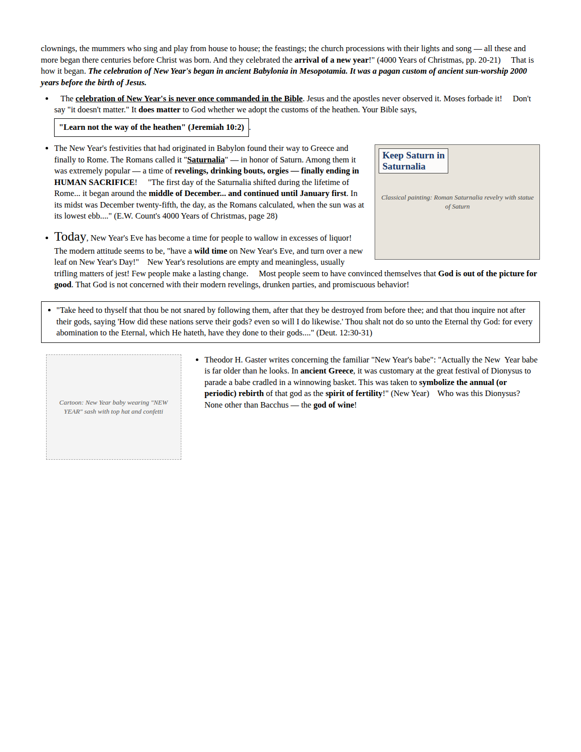clownings, the mummers who sing and play from house to house; the feastings; the church processions with their lights and song — all these and more began there centuries before Christ was born. And they celebrated the arrival of a new year!" (4000 Years of Christmas, pp. 20-21) That is how it began. The celebration of New Year's began in ancient Babylonia in Mesopotamia. It was a pagan custom of ancient sun-worship 2000 years before the birth of Jesus.
The celebration of New Year's is never once commanded in the Bible. Jesus and the apostles never observed it. Moses forbade it! Don't say "it doesn't matter." It does matter to God whether we adopt the customs of the heathen. Your Bible says,
"Learn not the way of the heathen" (Jeremiah 10:2).
Classical painting: Roman Saturnalia revelry with statue of Saturn
Keep Saturn in
Saturnalia
The New Year's festivities that had originated in Babylon found their way to Greece and finally to Rome. The Romans called it "Saturnalia" — in honor of Saturn. Among them it was extremely popular — a time of revelings, drinking bouts, orgies — finally ending in HUMAN SACRIFICE! "The first day of the Saturnalia shifted during the lifetime of Rome... it began around the middle of December... and continued until January first. In its midst was December twenty-fifth, the day, as the Romans calculated, when the sun was at its lowest ebb...." (E.W. Count's 4000 Years of Christmas, page 28)
Today, New Year's Eve has become a time for people to wallow in excesses of liquor! The modern attitude seems to be, "have a wild time on New Year's Eve, and turn over a new leaf on New Year's Day!" New Year's resolutions are empty and meaningless, usually trifling matters of jest! Few people make a lasting change. Most people seem to have convinced themselves that God is out of the picture for good. That God is not concerned with their modern revelings, drunken parties, and promiscuous behavior!
"Take heed to thyself that thou be not snared by following them, after that they be destroyed from before thee; and that thou inquire not after their gods, saying 'How did these nations serve their gods? even so will I do likewise.' Thou shalt not do so unto the Eternal thy God: for every abomination to the Eternal, which He hateth, have they done to their gods...." (Deut. 12:30-31)
Cartoon: New Year baby wearing "NEW YEAR" sash with top hat and confetti
Theodor H. Gaster writes concerning the familiar "New Year's babe": "Actually the New Year babe is far older than he looks. In ancient Greece, it was customary at the great festival of Dionysus to parade a babe cradled in a winnowing basket. This was taken to symbolize the annual (or periodic) rebirth of that god as the spirit of fertility!" (New Year) Who was this Dionysus? None other than Bacchus — the god of wine!